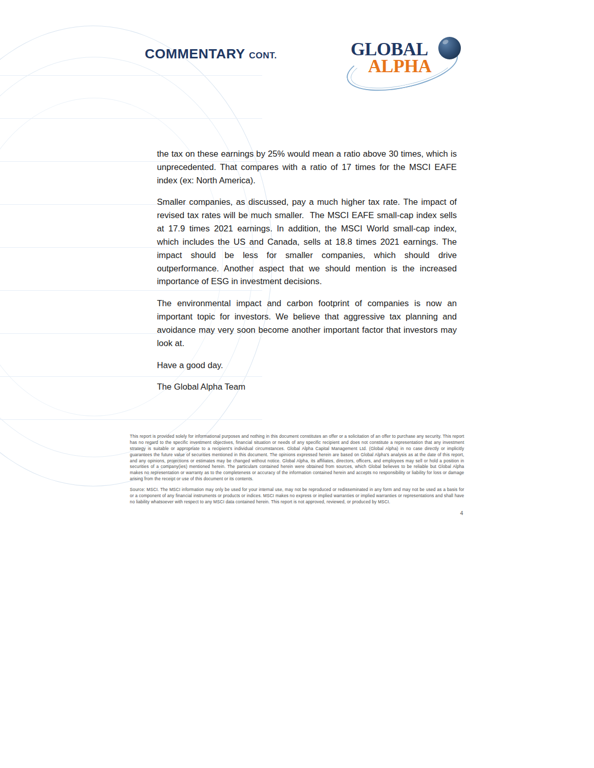COMMENTARY CONT.
GLOBAL ALPHA
the tax on these earnings by 25% would mean a ratio above 30 times, which is unprecedented. That compares with a ratio of 17 times for the MSCI EAFE index (ex: North America).
Smaller companies, as discussed, pay a much higher tax rate. The impact of revised tax rates will be much smaller. The MSCI EAFE small-cap index sells at 17.9 times 2021 earnings. In addition, the MSCI World small-cap index, which includes the US and Canada, sells at 18.8 times 2021 earnings. The impact should be less for smaller companies, which should drive outperformance. Another aspect that we should mention is the increased importance of ESG in investment decisions.
The environmental impact and carbon footprint of companies is now an important topic for investors. We believe that aggressive tax planning and avoidance may very soon become another important factor that investors may look at.
Have a good day.
The Global Alpha Team
This report is provided solely for informational purposes and nothing in this document constitutes an offer or a solicitation of an offer to purchase any security. This report has no regard to the specific investment objectives, financial situation or needs of any specific recipient and does not constitute a representation that any investment strategy is suitable or appropriate to a recipient's individual circumstances. Global Alpha Capital Management Ltd. (Global Alpha) in no case directly or implicitly guarantees the future value of securities mentioned in this document. The opinions expressed herein are based on Global Alpha's analysis as at the date of this report, and any opinions, projections or estimates may be changed without notice. Global Alpha, its affiliates, directors, officers, and employees may sell or hold a position in securities of a company(ies) mentioned herein. The particulars contained herein were obtained from sources, which Global believes to be reliable but Global Alpha makes no representation or warranty as to the completeness or accuracy of the information contained herein and accepts no responsibility or liability for loss or damage arising from the receipt or use of this document or its contents.
Source: MSCI. The MSCI information may only be used for your internal use, may not be reproduced or redisseminated in any form and may not be used as a basis for or a component of any financial instruments or products or indices. MSCI makes no express or implied warranties or implied warranties or representations and shall have no liability whatsoever with respect to any MSCI data contained herein. This report is not approved, reviewed, or produced by MSCI.
4